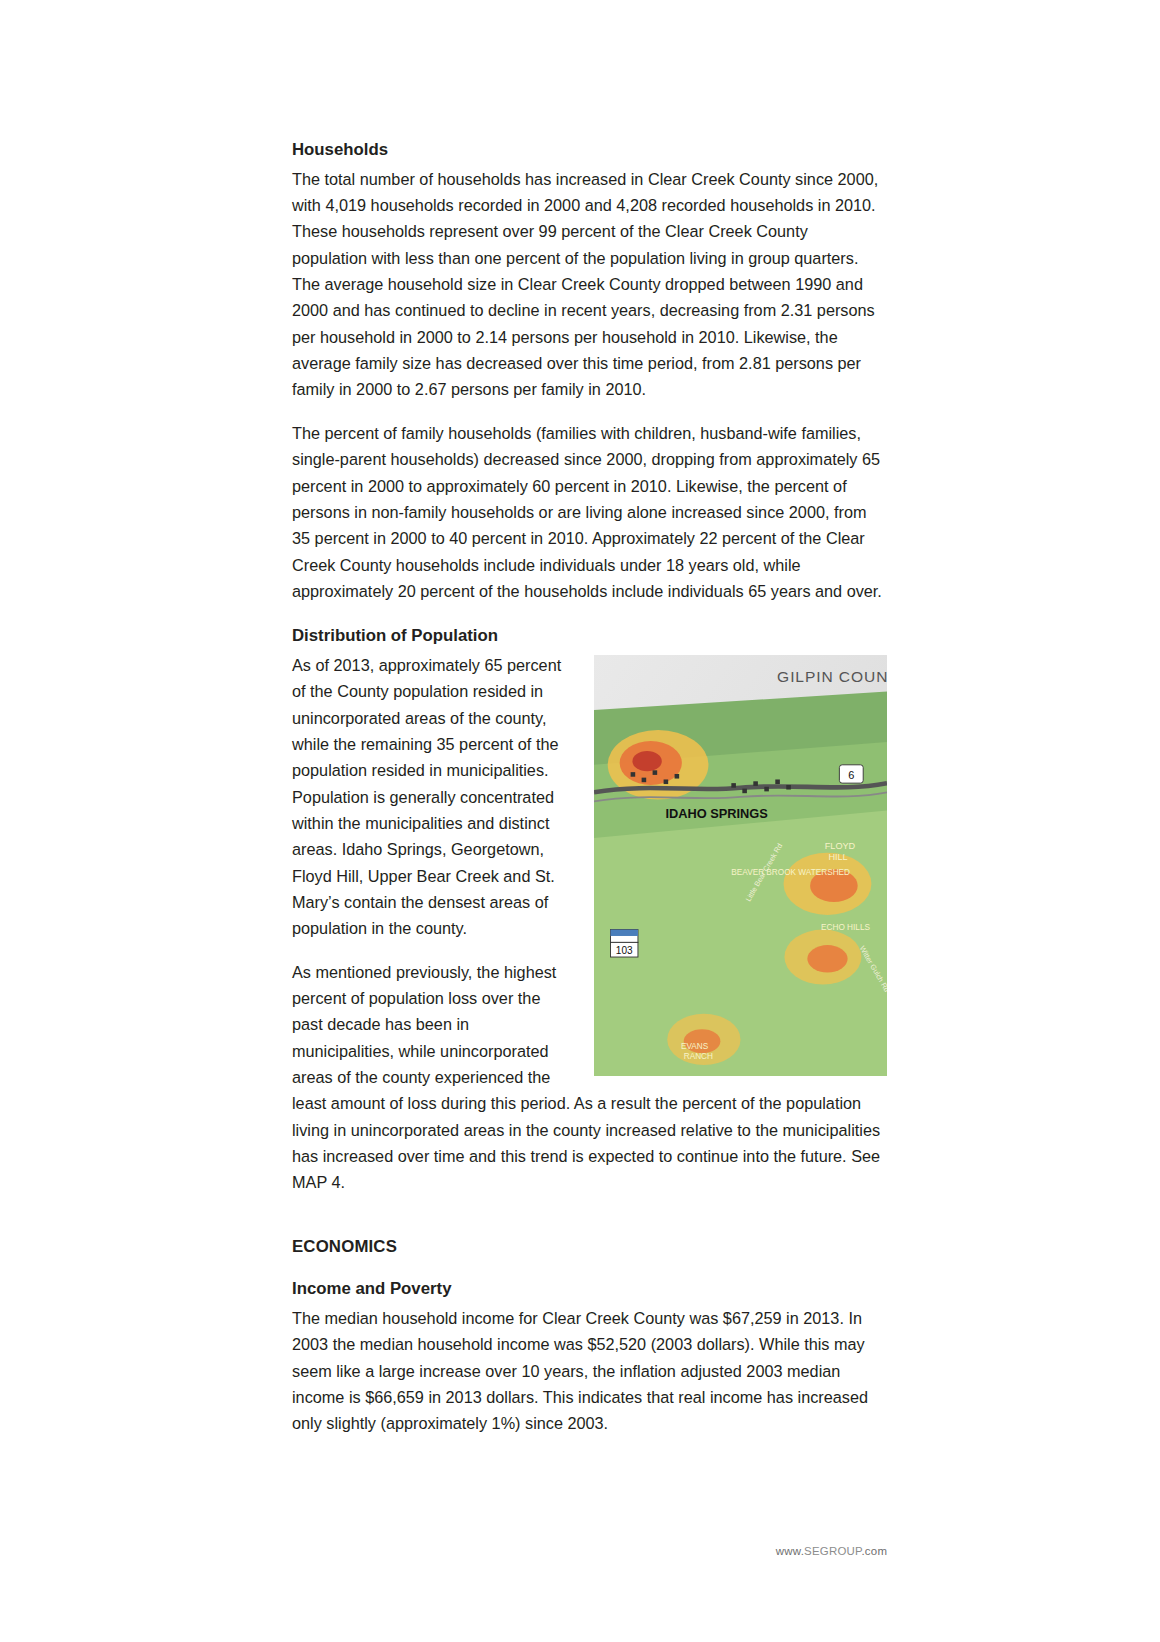Households
The total number of households has increased in Clear Creek County since 2000, with 4,019 households recorded in 2000 and 4,208 recorded households in 2010. These households represent over 99 percent of the Clear Creek County population with less than one percent of the population living in group quarters. The average household size in Clear Creek County dropped between 1990 and 2000 and has continued to decline in recent years, decreasing from 2.31 persons per household in 2000 to 2.14 persons per household in 2010. Likewise, the average family size has decreased over this time period, from 2.81 persons per family in 2000 to 2.67 persons per family in 2010.
The percent of family households (families with children, husband-wife families, single-parent households) decreased since 2000, dropping from approximately 65 percent in 2000 to approximately 60 percent in 2010. Likewise, the percent of persons in non-family households or are living alone increased since 2000, from 35 percent in 2000 to 40 percent in 2010. Approximately 22 percent of the Clear Creek County households include individuals under 18 years old, while approximately 20 percent of the households include individuals 65 years and over.
Distribution of Population
As of 2013, approximately 65 percent of the County population resided in unincorporated areas of the county, while the remaining 35 percent of the population resided in municipalities. Population is generally concentrated within the municipalities and distinct areas. Idaho Springs, Georgetown, Floyd Hill, Upper Bear Creek and St. Mary’s contain the densest areas of population in the county.
As mentioned previously, the highest percent of population loss over the past decade has been in municipalities, while unincorporated areas of the county experienced the least amount of loss during this period. As a result the percent of the population living in unincorporated areas in the county increased relative to the municipalities has increased over time and this trend is expected to continue into the future. See MAP 4.
Economics
Income and Poverty
The median household income for Clear Creek County was $67,259 in 2013. In 2003 the median household income was $52,520 (2003 dollars). While this may seem like a large increase over 10 years, the inflation adjusted 2003 median income is $66,659 in 2013 dollars. This indicates that real income has increased only slightly (approximately 1%) since 2003.
www. SEGROUP.com